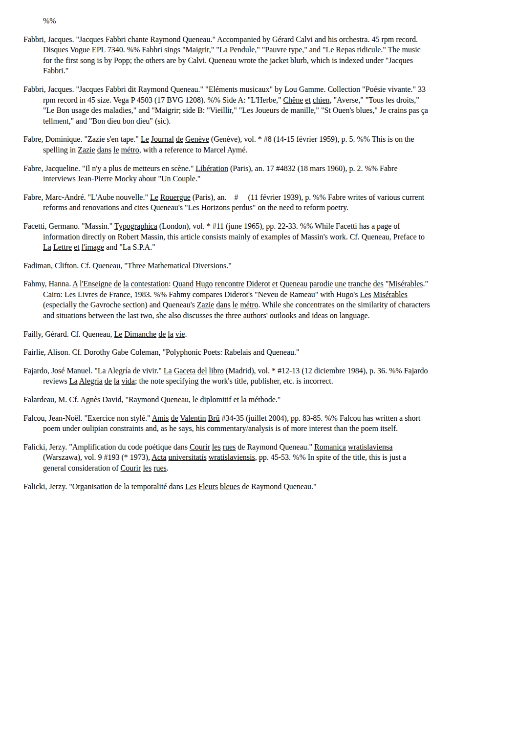%%
Fabbri, Jacques. "Jacques Fabbri chante Raymond Queneau." Accompanied by Gérard Calvi and his orchestra. 45 rpm record. Disques Vogue EPL 7340. %% Fabbri sings "Maigrir," "La Pendule," "Pauvre type," and "Le Repas ridicule." The music for the first song is by Popp; the others are by Calvi. Queneau wrote the jacket blurb, which is indexed under "Jacques Fabbri."
Fabbri, Jacques. "Jacques Fabbri dit Raymond Queneau." "Eléments musicaux" by Lou Gamme. Collection "Poésie vivante." 33 rpm record in 45 size. Vega P 4503 (17 BVG 1208). %% Side A: "L'Herbe," Chêne et chien, "Averse," "Tous les droits," "Le Bon usage des maladies," and "Maigrir; side B: "Vieillir," "Les Joueurs de manille," "St Ouen's blues," Je crains pas ça tellment," and "Bon dieu bon dieu" (sic).
Fabre, Dominique. "Zazie s'en tape." Le Journal de Genève (Genève), vol. * #8 (14-15 février 1959), p. 5. %% This is on the spelling in Zazie dans le métro, with a reference to Marcel Aymé.
Fabre, Jacqueline. "Il n'y a plus de metteurs en scène." Libération (Paris), an. 17 #4832 (18 mars 1960), p. 2. %% Fabre interviews Jean-Pierre Mocky about "Un Couple."
Fabre, Marc-André. "L'Aube nouvelle." Le Rouergue (Paris), an. # (11 février 1939), p. %% Fabre writes of various current reforms and renovations and cites Queneau's "Les Horizons perdus" on the need to reform poetry.
Facetti, Germano. "Massin." Typographica (London), vol. * #11 (june 1965), pp. 22-33. %% While Facetti has a page of information directly on Robert Massin, this article consists mainly of examples of Massin's work. Cf. Queneau, Preface to La Lettre et l'image and "La S.P.A."
Fadiman, Clifton. Cf. Queneau, "Three Mathematical Diversions."
Fahmy, Hanna. A l'Enseigne de la contestation: Quand Hugo rencontre Diderot et Queneau parodie une tranche des "Misérables." Cairo: Les Livres de France, 1983. %% Fahmy compares Diderot's "Neveu de Rameau" with Hugo's Les Misérables (especially the Gavroche section) and Queneau's Zazie dans le métro. While she concentrates on the similarity of characters and situations between the last two, she also discusses the three authors' outlooks and ideas on language.
Failly, Gérard. Cf. Queneau, Le Dimanche de la vie.
Fairlie, Alison. Cf. Dorothy Gabe Coleman, "Polyphonic Poets: Rabelais and Queneau."
Fajardo, José Manuel. "La Alegría de vivir." La Gaceta del libro (Madrid), vol. * #12-13 (12 diciembre 1984), p. 36. %% Fajardo reviews La Alegría de la vida; the note specifying the work's title, publisher, etc. is incorrect.
Falardeau, M. Cf. Agnès David, "Raymond Queneau, le diplomitif et la méthode."
Falcou, Jean-Noël. "Exercice non stylé." Amis de Valentin Brû #34-35 (juillet 2004), pp. 83-85. %% Falcou has written a short poem under oulipian constraints and, as he says, his commentary/analysis is of more interest than the poem itself.
Falicki, Jerzy. "Amplification du code poétique dans Courir les rues de Raymond Queneau." Romanica wratislaviensa (Warszawa), vol. 9 #193 (* 1973), Acta universitatis wratislaviensis, pp. 45-53. %% In spite of the title, this is just a general consideration of Courir les rues.
Falicki, Jerzy. "Organisation de la temporalité dans Les Fleurs bleues de Raymond Queneau."